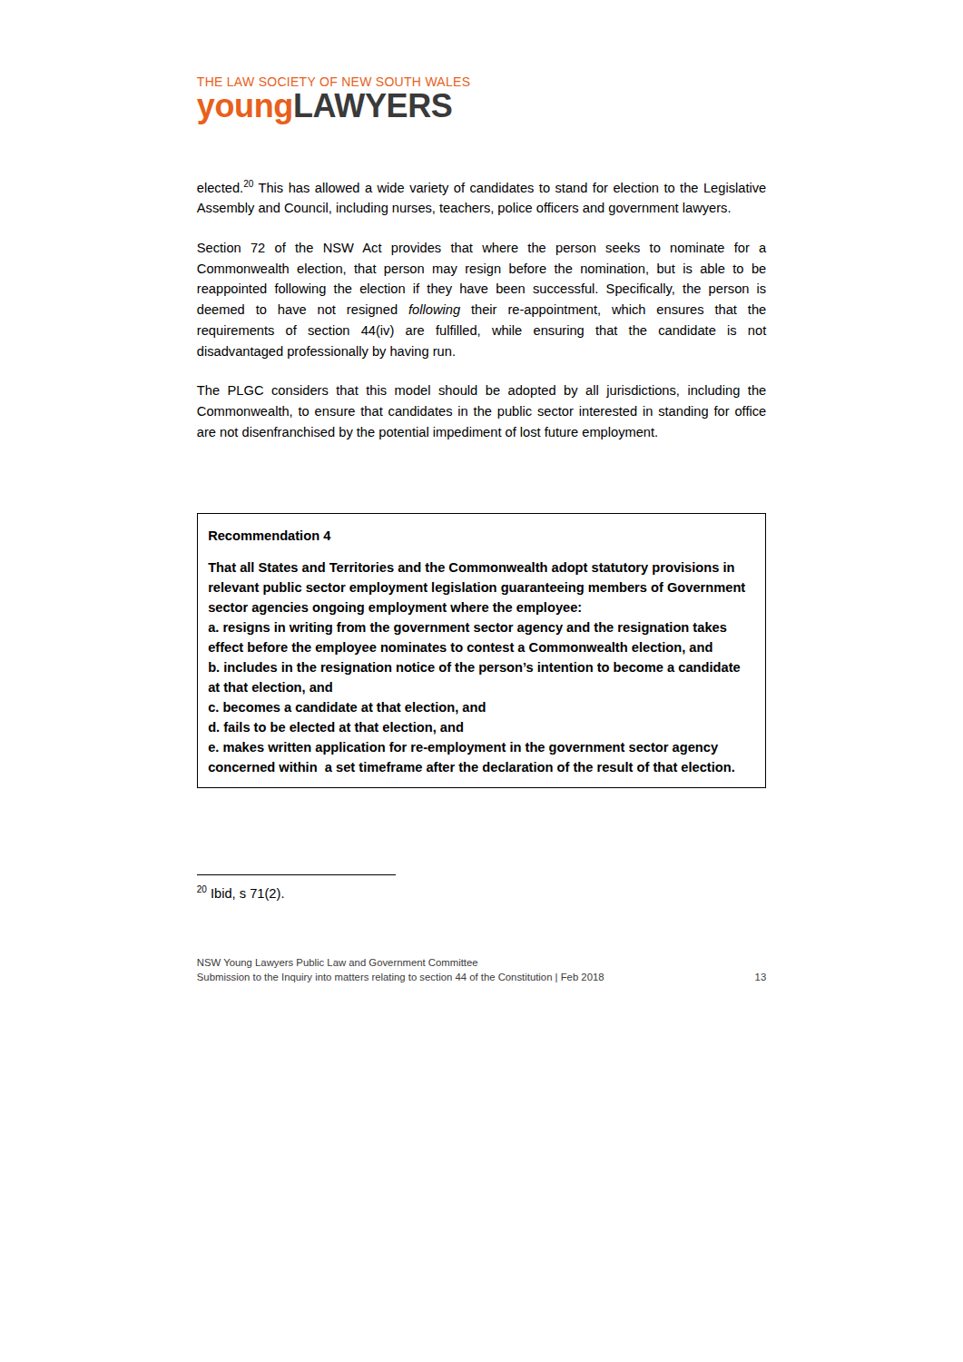THE LAW SOCIETY OF NEW SOUTH WALES
young LAWYERS
elected.20 This has allowed a wide variety of candidates to stand for election to the Legislative Assembly and Council, including nurses, teachers, police officers and government lawyers.
Section 72 of the NSW Act provides that where the person seeks to nominate for a Commonwealth election, that person may resign before the nomination, but is able to be reappointed following the election if they have been successful. Specifically, the person is deemed to have not resigned following their re-appointment, which ensures that the requirements of section 44(iv) are fulfilled, while ensuring that the candidate is not disadvantaged professionally by having run.
The PLGC considers that this model should be adopted by all jurisdictions, including the Commonwealth, to ensure that candidates in the public sector interested in standing for office are not disenfranchised by the potential impediment of lost future employment.
Recommendation 4
That all States and Territories and the Commonwealth adopt statutory provisions in relevant public sector employment legislation guaranteeing members of Government sector agencies ongoing employment where the employee:
a. resigns in writing from the government sector agency and the resignation takes effect before the employee nominates to contest a Commonwealth election, and
b. includes in the resignation notice of the person’s intention to become a candidate at that election, and
c. becomes a candidate at that election, and
d. fails to be elected at that election, and
e. makes written application for re-employment in the government sector agency concerned within a set timeframe after the declaration of the result of that election.
20 Ibid, s 71(2).
NSW Young Lawyers Public Law and Government Committee
Submission to the Inquiry into matters relating to section 44 of the Constitution | Feb 2018
13